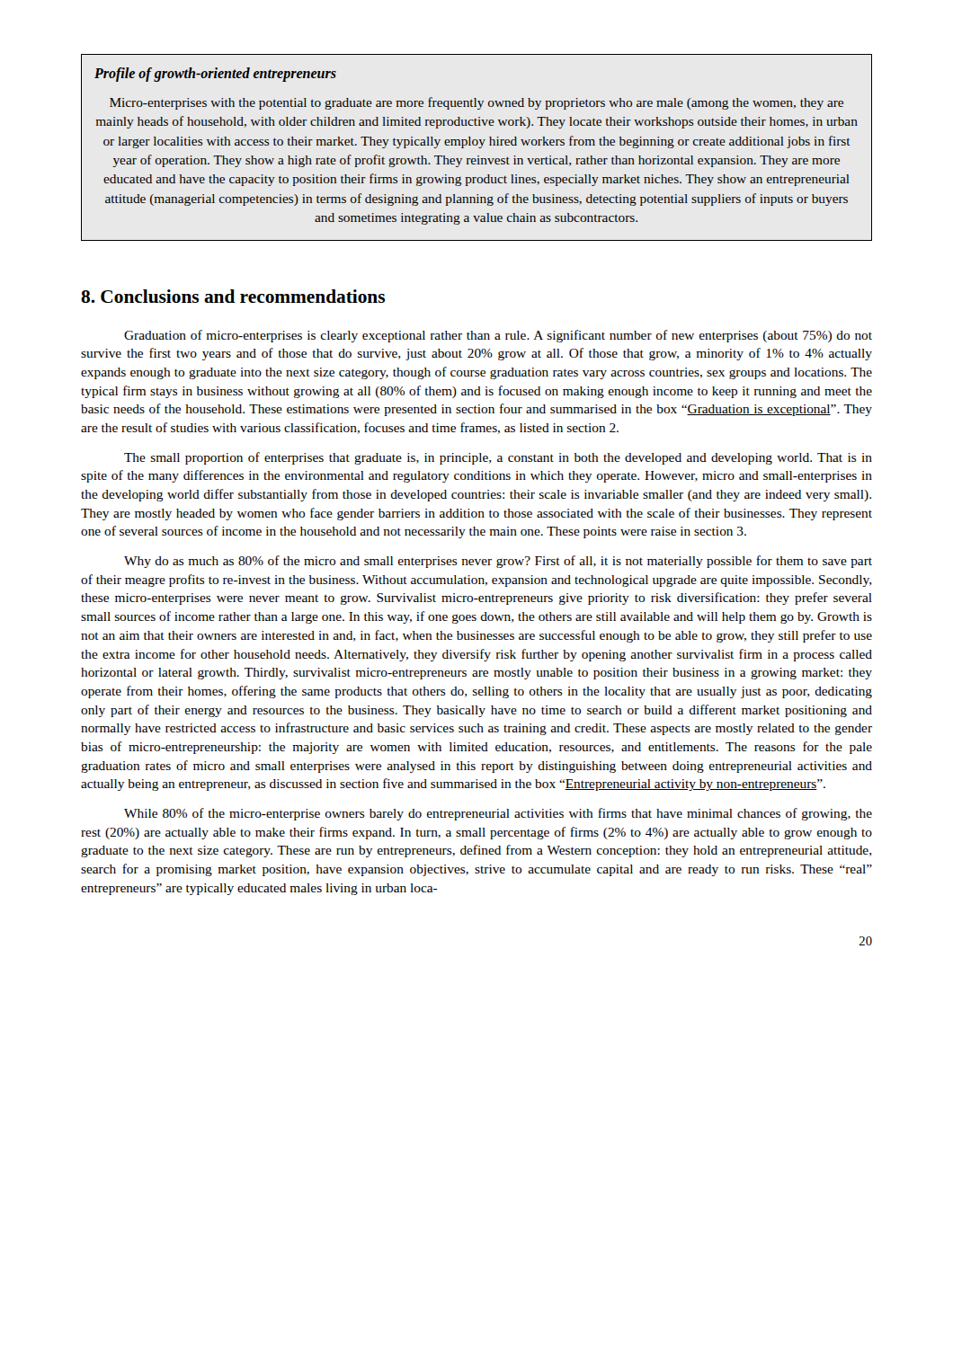Profile of growth-oriented entrepreneurs
Micro-enterprises with the potential to graduate are more frequently owned by proprietors who are male (among the women, they are mainly heads of household, with older children and limited reproductive work). They locate their workshops outside their homes, in urban or larger localities with access to their market. They typically employ hired workers from the beginning or create additional jobs in first year of operation. They show a high rate of profit growth. They reinvest in vertical, rather than horizontal expansion. They are more educated and have the capacity to position their firms in growing product lines, especially market niches. They show an entrepreneurial attitude (managerial competencies) in terms of designing and planning of the business, detecting potential suppliers of inputs or buyers and sometimes integrating a value chain as subcontractors.
8. Conclusions and recommendations
Graduation of micro-enterprises is clearly exceptional rather than a rule. A significant number of new enterprises (about 75%) do not survive the first two years and of those that do survive, just about 20% grow at all. Of those that grow, a minority of 1% to 4% actually expands enough to graduate into the next size category, though of course graduation rates vary across countries, sex groups and locations. The typical firm stays in business without growing at all (80% of them) and is focused on making enough income to keep it running and meet the basic needs of the household. These estimations were presented in section four and summarised in the box “Graduation is exceptional”. They are the result of studies with various classification, focuses and time frames, as listed in section 2.
The small proportion of enterprises that graduate is, in principle, a constant in both the developed and developing world. That is in spite of the many differences in the environmental and regulatory conditions in which they operate. However, micro and small-enterprises in the developing world differ substantially from those in developed countries: their scale is invariable smaller (and they are indeed very small). They are mostly headed by women who face gender barriers in addition to those associated with the scale of their businesses. They represent one of several sources of income in the household and not necessarily the main one. These points were raise in section 3.
Why do as much as 80% of the micro and small enterprises never grow? First of all, it is not materially possible for them to save part of their meagre profits to re-invest in the business. Without accumulation, expansion and technological upgrade are quite impossible. Secondly, these micro-enterprises were never meant to grow. Survivalist micro-entrepreneurs give priority to risk diversification: they prefer several small sources of income rather than a large one. In this way, if one goes down, the others are still available and will help them go by. Growth is not an aim that their owners are interested in and, in fact, when the businesses are successful enough to be able to grow, they still prefer to use the extra income for other household needs. Alternatively, they diversify risk further by opening another survivalist firm in a process called horizontal or lateral growth. Thirdly, survivalist micro-entrepreneurs are mostly unable to position their business in a growing market: they operate from their homes, offering the same products that others do, selling to others in the locality that are usually just as poor, dedicating only part of their energy and resources to the business. They basically have no time to search or build a different market positioning and normally have restricted access to infrastructure and basic services such as training and credit. These aspects are mostly related to the gender bias of micro-entrepreneurship: the majority are women with limited education, resources, and entitlements. The reasons for the pale graduation rates of micro and small enterprises were analysed in this report by distinguishing between doing entrepreneurial activities and actually being an entrepreneur, as discussed in section five and summarised in the box “Entrepreneurial activity by non-entrepreneurs”.
While 80% of the micro-enterprise owners barely do entrepreneurial activities with firms that have minimal chances of growing, the rest (20%) are actually able to make their firms expand. In turn, a small percentage of firms (2% to 4%) are actually able to grow enough to graduate to the next size category. These are run by entrepreneurs, defined from a Western conception: they hold an entrepreneurial attitude, search for a promising market position, have expansion objectives, strive to accumulate capital and are ready to run risks. These “real” entrepreneurs” are typically educated males living in urban loca-
20